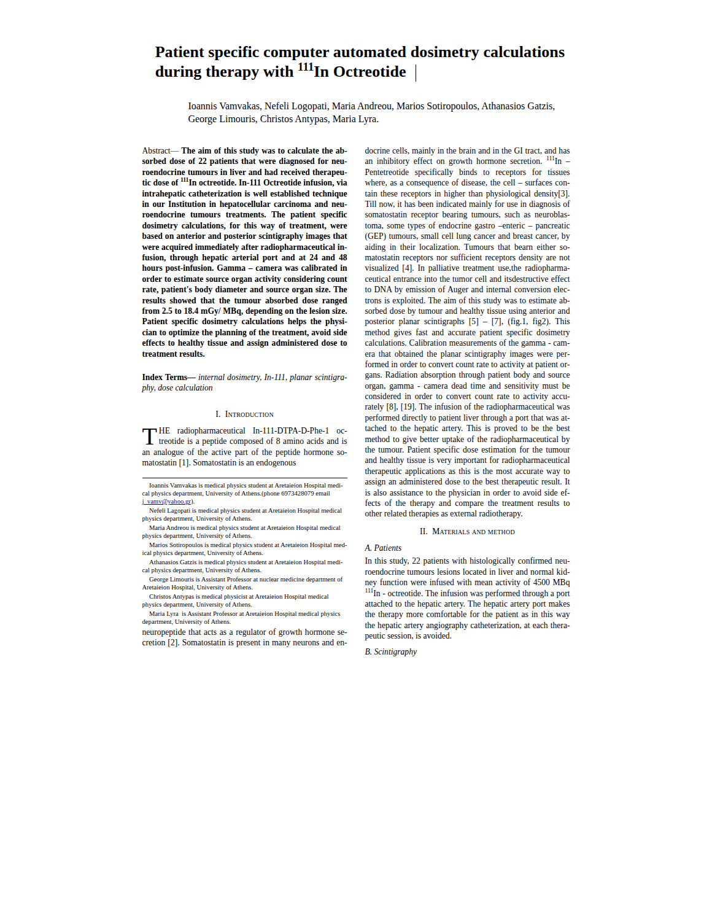Patient specific computer automated dosimetry calculations during therapy with 111In Octreotide
Ioannis Vamvakas, Nefeli Logopati, Maria Andreou, Marios Sotiropoulos, Athanasios Gatzis,
George Limouris, Christos Antypas, Maria Lyra.
Abstract— The aim of this study was to calculate the absorbed dose of 22 patients that were diagnosed for neuroendocrine tumours in liver and had received therapeutic dose of 111In octreotide. In-111 Octreotide infusion, via intrahepatic catheterization is well established technique in our Institution in hepatocellular carcinoma and neuroendocrine tumours treatments. The patient specific dosimetry calculations, for this way of treatment, were based on anterior and posterior scintigraphy images that were acquired immediately after radiopharmaceutical infusion, through hepatic arterial port and at 24 and 48 hours post-infusion. Gamma – camera was calibrated in order to estimate source organ activity considering count rate, patient's body diameter and source organ size. The results showed that the tumour absorbed dose ranged from 2.5 to 18.4 mGy/ MBq, depending on the lesion size. Patient specific dosimetry calculations helps the physician to optimize the planning of the treatment, avoid side effects to healthy tissue and assign administered dose to treatment results.
Index Terms— internal dosimetry, In-111, planar scintigraphy, dose calculation
I. Introduction
THE radiopharmaceutical In-111-DTPA-D-Phe-1 octreotide is a peptide composed of 8 amino acids and is an analogue of the active part of the peptide hormone somatostatin [1]. Somatostatin is an endogenous
Ioannis Vamvakas is medical physics student at Aretaieion Hospital medical physics department, University of Athens.(phone 6973428079 email j_vamv@yahoo.gr).
Nefeli Lagopati is medical physics student at Aretaieion Hospital medical physics department, University of Athens.
Maria Andreou is medical physics student at Aretaieion Hospital medical physics department, University of Athens.
Marios Sotiropoulos is medical physics student at Aretaieion Hospital medical physics department, University of Athens.
Athanasios Gatzis is medical physics student at Aretaieion Hospital medical physics department, University of Athens.
George Limouris is Assistant Professor at nuclear medicine department of Aretaieion Hospital, University of Athens.
Christos Antypas is medical physicist at Aretaieion Hospital medical physics department, University of Athens.
Maria Lyra is Assistant Professor at Aretaieion Hospital medical physics department, University of Athens.
neuropeptide that acts as a regulator of growth hormone secretion [2]. Somatostatin is present in many neurons and endocrine cells, mainly in the brain and in the GI tract, and has an inhibitory effect on growth hormone secretion. 111In – Pentetreotide specifically binds to receptors for tissues where, as a consequence of disease, the cell – surfaces contain these receptors in higher than physiological density[3]. Till now, it has been indicated mainly for use in diagnosis of somatostatin receptor bearing tumours, such as neuroblastoma, some types of endocrine gastro –enteric – pancreatic (GEP) tumours, small cell lung cancer and breast cancer, by aiding in their localization. Tumours that bearn either somatostatin receptors nor sufficient receptors density are not visualized [4]. In palliative treatment use,the radiopharmaceutical entrance into the tumor cell and itsdestructive effect to DNA by emission of Auger and internal conversion electrons is exploited. The aim of this study was to estimate absorbed dose by tumour and healthy tissue using anterior and posterior planar scintigraphs [5] – [7], (fig.1, fig2). This method gives fast and accurate patient specific dosimetry calculations. Calibration measurements of the gamma - camera that obtained the planar scintigraphy images were performed in order to convert count rate to activity at patient organs. Radiation absorption through patient body and source organ, gamma - camera dead time and sensitivity must be considered in order to convert count rate to activity accurately [8], [19]. The infusion of the radiopharmaceutical was performed directly to patient liver through a port that was attached to the hepatic artery. This is proved to be the best method to give better uptake of the radiopharmaceutical by the tumour. Patient specific dose estimation for the tumour and healthy tissue is very important for radiopharmaceutical therapeutic applications as this is the most accurate way to assign an administered dose to the best therapeutic result. It is also assistance to the physician in order to avoid side effects of the therapy and compare the treatment results to other related therapies as external radiotherapy.
II. Materials and method
A. Patients
In this study, 22 patients with histologically confirmed neuroendocrine tumours lesions located in liver and normal kidney function were infused with mean activity of 4500 MBq 111In - octreotide. The infusion was performed through a port attached to the hepatic artery. The hepatic artery port makes the therapy more comfortable for the patient as in this way the hepatic artery angiography catheterization, at each therapeutic session, is avoided.
B. Scintigraphy